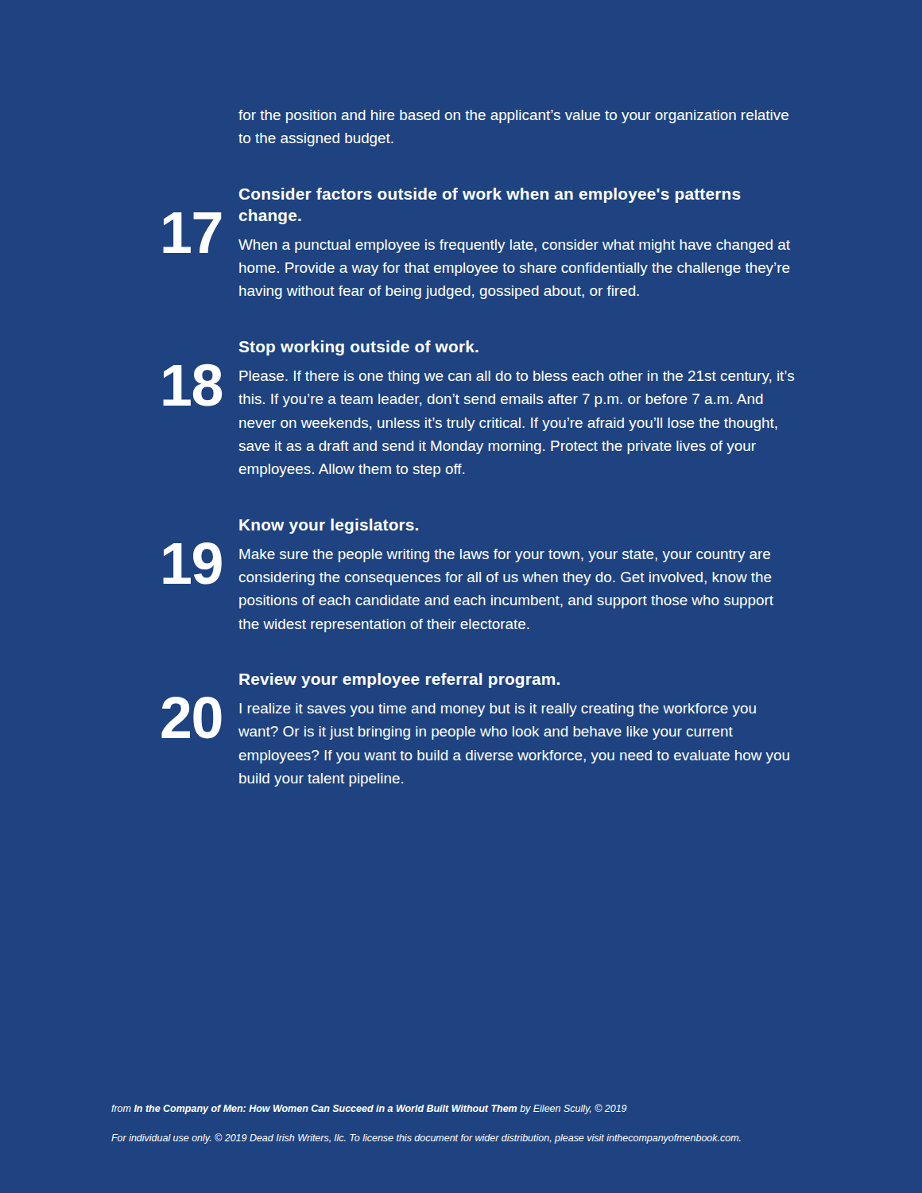for the position and hire based on the applicant’s value to your organization relative to the assigned budget.
17
Consider factors outside of work when an employee's patterns change.
When a punctual employee is frequently late, consider what might have changed at home. Provide a way for that employee to share confidentially the challenge they’re having without fear of being judged, gossiped about, or fired.
18
Stop working outside of work.
Please. If there is one thing we can all do to bless each other in the 21st century, it’s this. If you’re a team leader, don’t send emails after 7 p.m. or before 7 a.m. And never on weekends, unless it’s truly critical. If you’re afraid you’ll lose the thought, save it as a draft and send it Monday morning. Protect the private lives of your employees. Allow them to step off.
19
Know your legislators.
Make sure the people writing the laws for your town, your state, your country are considering the consequences for all of us when they do. Get involved, know the positions of each candidate and each incumbent, and support those who support the widest representation of their electorate.
20
Review your employee referral program.
I realize it saves you time and money but is it really creating the workforce you want? Or is it just bringing in people who look and behave like your current employees? If you want to build a diverse workforce, you need to evaluate how you build your talent pipeline.
from In the Company of Men: How Women Can Succeed in a World Built Without Them by Eileen Scully, © 2019
For individual use only. © 2019 Dead Irish Writers, llc. To license this document for wider distribution, please visit inthecompanyofmenbook.com.